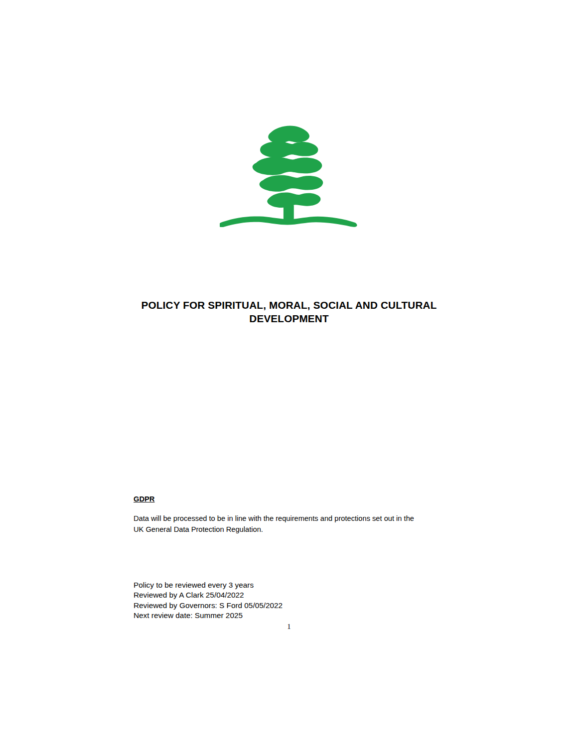POLICY FOR SPIRITUAL, MORAL, SOCIAL AND CULTURAL DEVELOPMENT
GDPR
Data will be processed to be in line with the requirements and protections set out in the UK General Data Protection Regulation.
Policy to be reviewed every 3 years
Reviewed by A Clark 25/04/2022
Reviewed by Governors: S Ford 05/05/2022
Next review date: Summer 2025
1